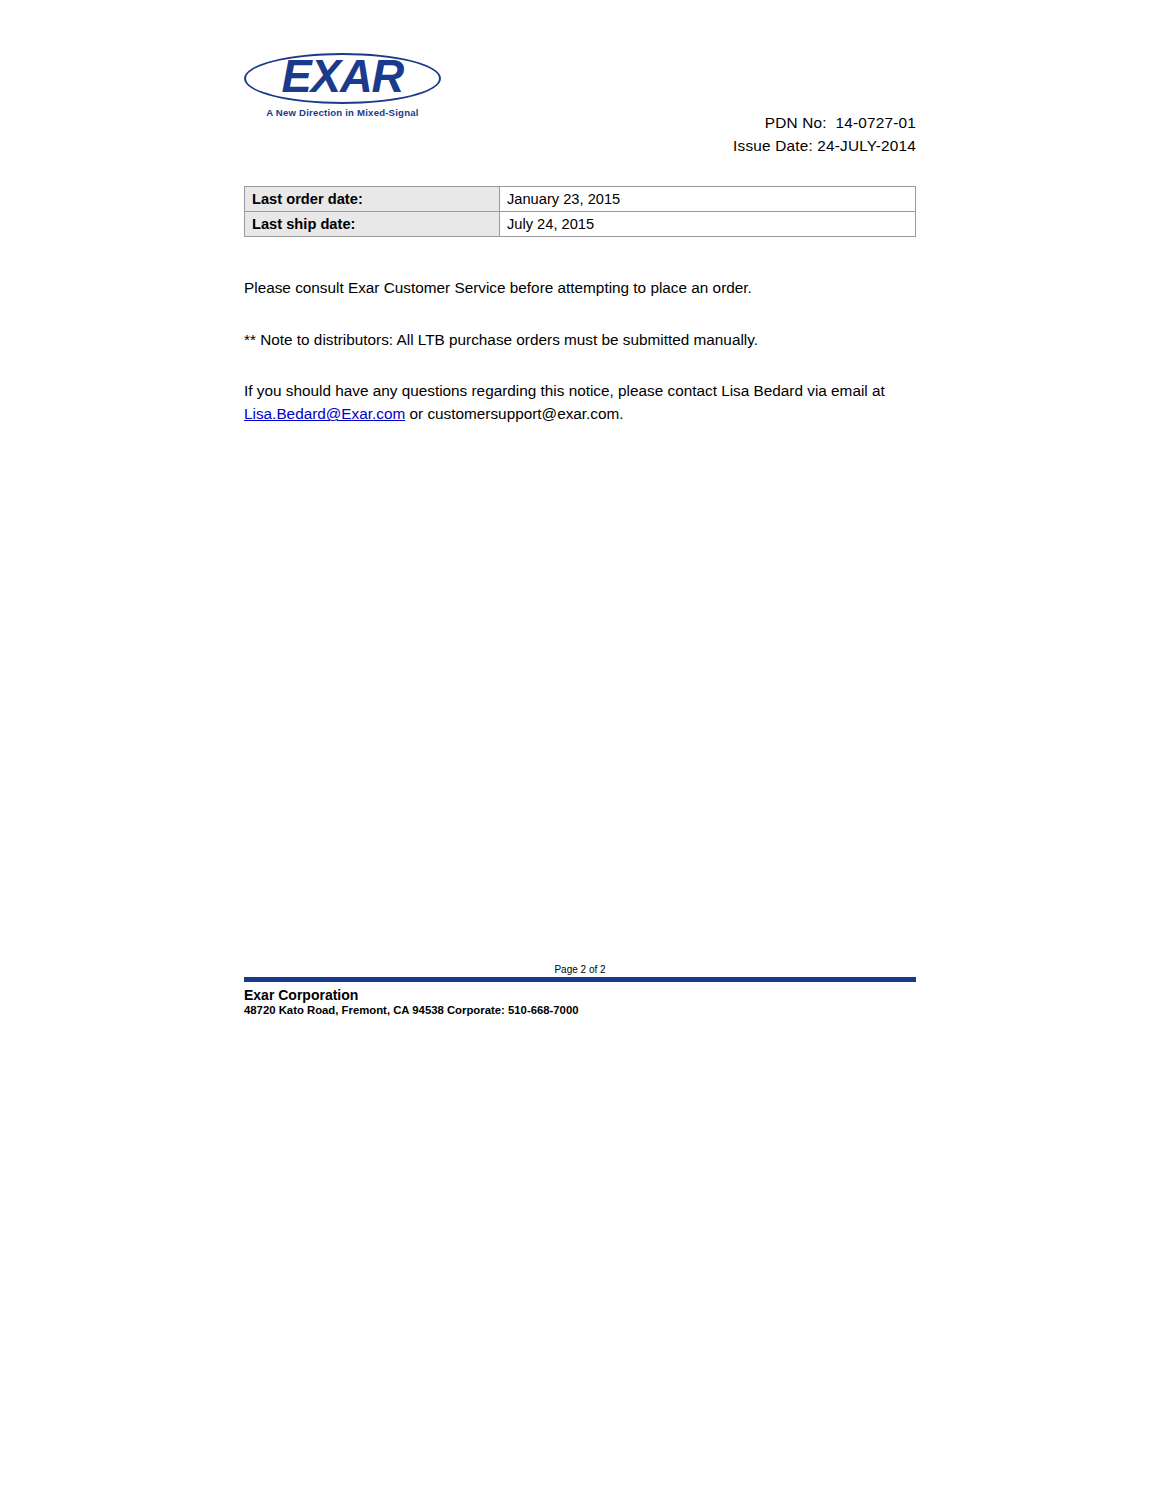EXAR
A New Direction in Mixed-Signal
PDN No: 14-0727-01
Issue Date: 24-JULY-2014
| Last order date: | January 23, 2015 |
| Last ship date: | July 24, 2015 |
Please consult Exar Customer Service before attempting to place an order.
** Note to distributors: All LTB purchase orders must be submitted manually.
If you should have any questions regarding this notice, please contact Lisa Bedard via email at Lisa.Bedard@Exar.com or customersupport@exar.com.
Page 2 of 2
Exar Corporation
48720 Kato Road, Fremont, CA 94538 Corporate: 510-668-7000